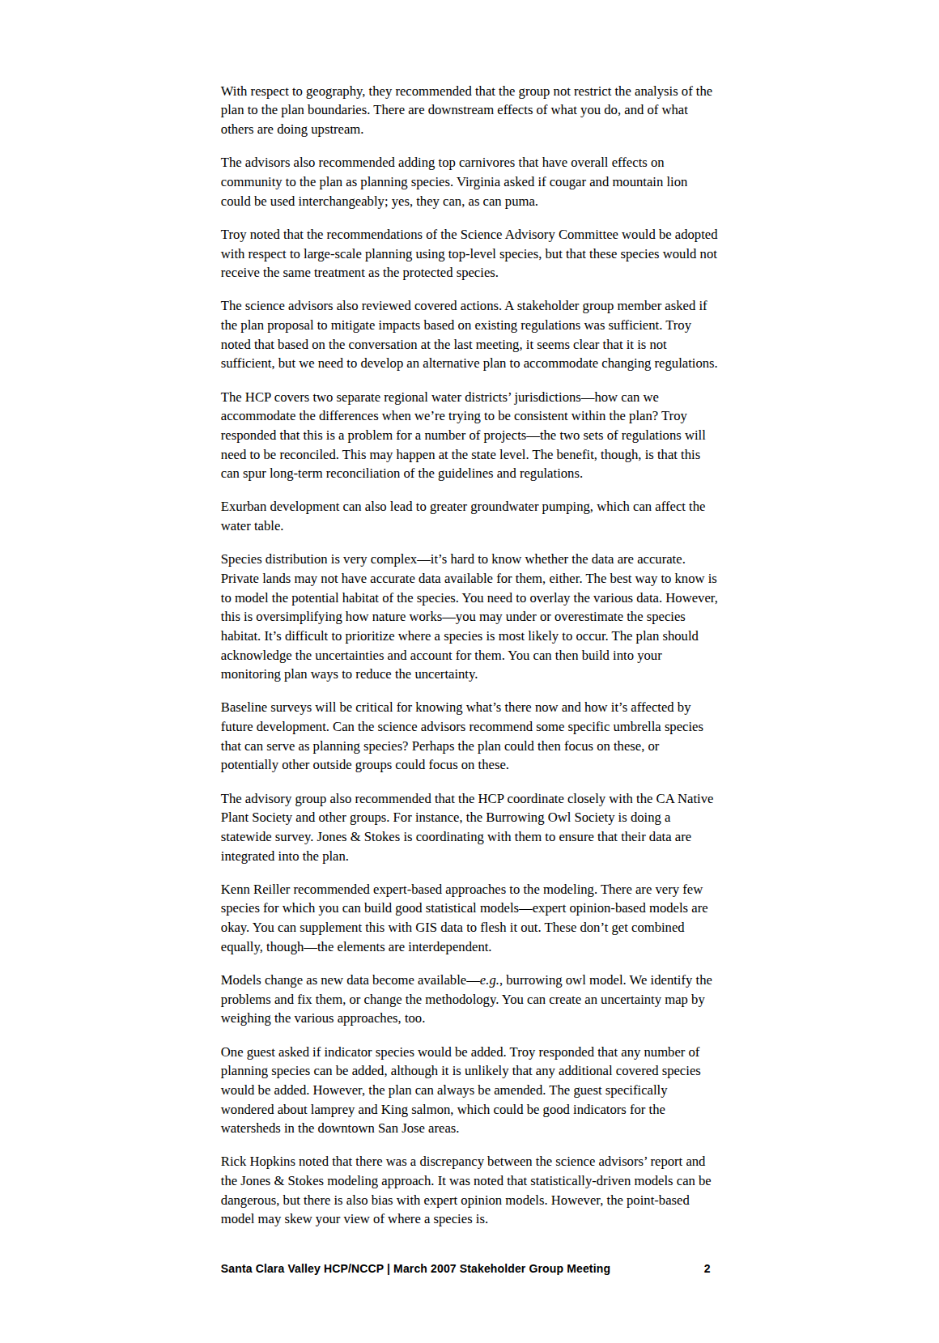With respect to geography, they recommended that the group not restrict the analysis of the plan to the plan boundaries. There are downstream effects of what you do, and of what others are doing upstream.
The advisors also recommended adding top carnivores that have overall effects on community to the plan as planning species. Virginia asked if cougar and mountain lion could be used interchangeably; yes, they can, as can puma.
Troy noted that the recommendations of the Science Advisory Committee would be adopted with respect to large-scale planning using top-level species, but that these species would not receive the same treatment as the protected species.
The science advisors also reviewed covered actions. A stakeholder group member asked if the plan proposal to mitigate impacts based on existing regulations was sufficient. Troy noted that based on the conversation at the last meeting, it seems clear that it is not sufficient, but we need to develop an alternative plan to accommodate changing regulations.
The HCP covers two separate regional water districts’ jurisdictions—how can we accommodate the differences when we’re trying to be consistent within the plan? Troy responded that this is a problem for a number of projects—the two sets of regulations will need to be reconciled. This may happen at the state level. The benefit, though, is that this can spur long-term reconciliation of the guidelines and regulations.
Exurban development can also lead to greater groundwater pumping, which can affect the water table.
Species distribution is very complex—it’s hard to know whether the data are accurate. Private lands may not have accurate data available for them, either. The best way to know is to model the potential habitat of the species. You need to overlay the various data. However, this is oversimplifying how nature works—you may under or overestimate the species habitat. It’s difficult to prioritize where a species is most likely to occur. The plan should acknowledge the uncertainties and account for them. You can then build into your monitoring plan ways to reduce the uncertainty.
Baseline surveys will be critical for knowing what’s there now and how it’s affected by future development. Can the science advisors recommend some specific umbrella species that can serve as planning species? Perhaps the plan could then focus on these, or potentially other outside groups could focus on these.
The advisory group also recommended that the HCP coordinate closely with the CA Native Plant Society and other groups. For instance, the Burrowing Owl Society is doing a statewide survey. Jones & Stokes is coordinating with them to ensure that their data are integrated into the plan.
Kenn Reiller recommended expert-based approaches to the modeling. There are very few species for which you can build good statistical models—expert opinion-based models are okay. You can supplement this with GIS data to flesh it out. These don’t get combined equally, though—the elements are interdependent.
Models change as new data become available—e.g., burrowing owl model. We identify the problems and fix them, or change the methodology. You can create an uncertainty map by weighing the various approaches, too.
One guest asked if indicator species would be added. Troy responded that any number of planning species can be added, although it is unlikely that any additional covered species would be added. However, the plan can always be amended. The guest specifically wondered about lamprey and King salmon, which could be good indicators for the watersheds in the downtown San Jose areas.
Rick Hopkins noted that there was a discrepancy between the science advisors’ report and the Jones & Stokes modeling approach. It was noted that statistically-driven models can be dangerous, but there is also bias with expert opinion models. However, the point-based model may skew your view of where a species is.
Santa Clara Valley HCP/NCCP | March 2007 Stakeholder Group Meeting 2